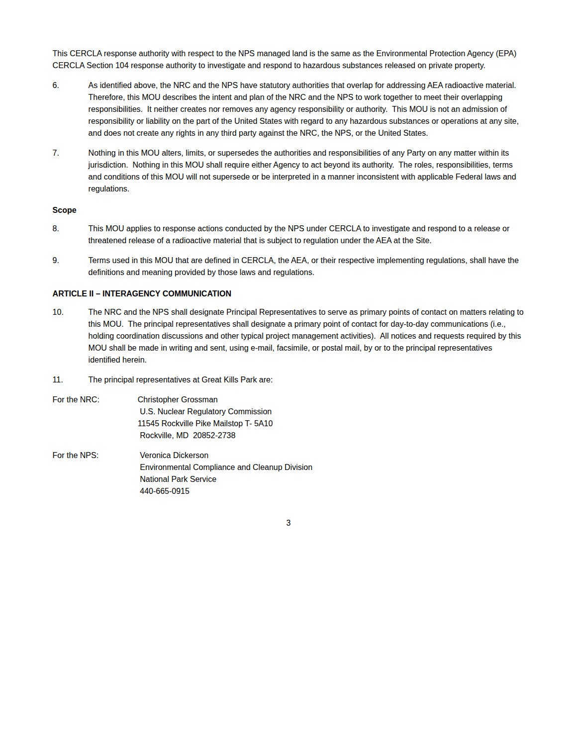This CERCLA response authority with respect to the NPS managed land is the same as the Environmental Protection Agency (EPA) CERCLA Section 104 response authority to investigate and respond to hazardous substances released on private property.
6.
As identified above, the NRC and the NPS have statutory authorities that overlap for addressing AEA radioactive material. Therefore, this MOU describes the intent and plan of the NRC and the NPS to work together to meet their overlapping responsibilities. It neither creates nor removes any agency responsibility or authority. This MOU is not an admission of responsibility or liability on the part of the United States with regard to any hazardous substances or operations at any site, and does not create any rights in any third party against the NRC, the NPS, or the United States.
7.
Nothing in this MOU alters, limits, or supersedes the authorities and responsibilities of any Party on any matter within its jurisdiction. Nothing in this MOU shall require either Agency to act beyond its authority. The roles, responsibilities, terms and conditions of this MOU will not supersede or be interpreted in a manner inconsistent with applicable Federal laws and regulations.
Scope
8.
This MOU applies to response actions conducted by the NPS under CERCLA to investigate and respond to a release or threatened release of a radioactive material that is subject to regulation under the AEA at the Site.
9.
Terms used in this MOU that are defined in CERCLA, the AEA, or their respective implementing regulations, shall have the definitions and meaning provided by those laws and regulations.
ARTICLE II – INTERAGENCY COMMUNICATION
10.
The NRC and the NPS shall designate Principal Representatives to serve as primary points of contact on matters relating to this MOU. The principal representatives shall designate a primary point of contact for day-to-day communications (i.e., holding coordination discussions and other typical project management activities). All notices and requests required by this MOU shall be made in writing and sent, using e-mail, facsimile, or postal mail, by or to the principal representatives identified herein.
11.
The principal representatives at Great Kills Park are:
For the NRC:
Christopher Grossman
U.S. Nuclear Regulatory Commission
11545 Rockville Pike Mailstop T- 5A10
Rockville, MD 20852-2738
For the NPS:
Veronica Dickerson
Environmental Compliance and Cleanup Division
National Park Service
440-665-0915
3